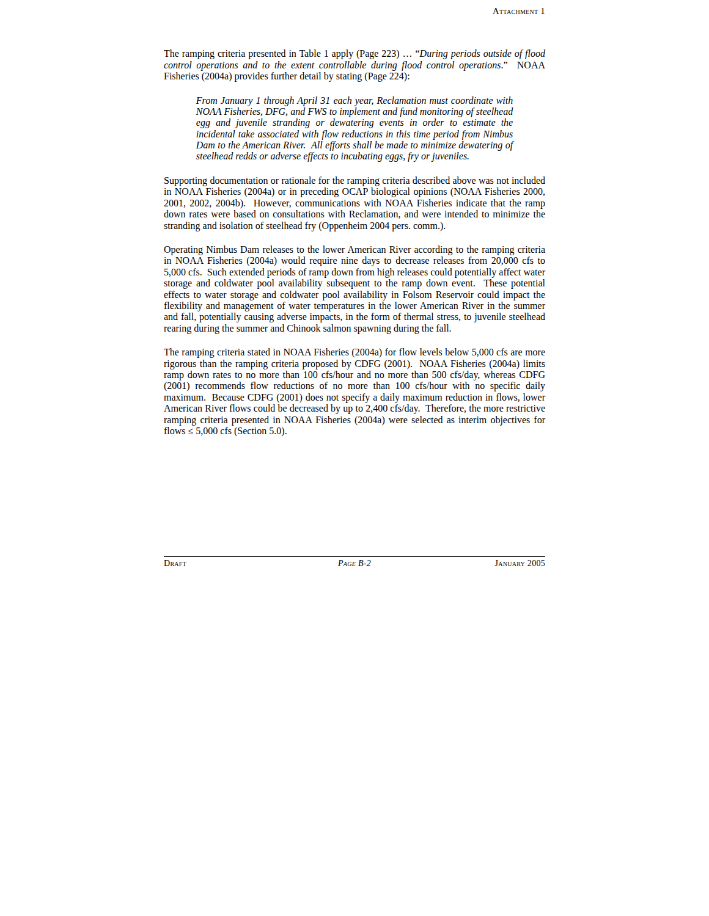Attachment 1
The ramping criteria presented in Table 1 apply (Page 223) … “During periods outside of flood control operations and to the extent controllable during flood control operations.” NOAA Fisheries (2004a) provides further detail by stating (Page 224):
From January 1 through April 31 each year, Reclamation must coordinate with NOAA Fisheries, DFG, and FWS to implement and fund monitoring of steelhead egg and juvenile stranding or dewatering events in order to estimate the incidental take associated with flow reductions in this time period from Nimbus Dam to the American River. All efforts shall be made to minimize dewatering of steelhead redds or adverse effects to incubating eggs, fry or juveniles.
Supporting documentation or rationale for the ramping criteria described above was not included in NOAA Fisheries (2004a) or in preceding OCAP biological opinions (NOAA Fisheries 2000, 2001, 2002, 2004b). However, communications with NOAA Fisheries indicate that the ramp down rates were based on consultations with Reclamation, and were intended to minimize the stranding and isolation of steelhead fry (Oppenheim 2004 pers. comm.).
Operating Nimbus Dam releases to the lower American River according to the ramping criteria in NOAA Fisheries (2004a) would require nine days to decrease releases from 20,000 cfs to 5,000 cfs. Such extended periods of ramp down from high releases could potentially affect water storage and coldwater pool availability subsequent to the ramp down event. These potential effects to water storage and coldwater pool availability in Folsom Reservoir could impact the flexibility and management of water temperatures in the lower American River in the summer and fall, potentially causing adverse impacts, in the form of thermal stress, to juvenile steelhead rearing during the summer and Chinook salmon spawning during the fall.
The ramping criteria stated in NOAA Fisheries (2004a) for flow levels below 5,000 cfs are more rigorous than the ramping criteria proposed by CDFG (2001). NOAA Fisheries (2004a) limits ramp down rates to no more than 100 cfs/hour and no more than 500 cfs/day, whereas CDFG (2001) recommends flow reductions of no more than 100 cfs/hour with no specific daily maximum. Because CDFG (2001) does not specify a daily maximum reduction in flows, lower American River flows could be decreased by up to 2,400 cfs/day. Therefore, the more restrictive ramping criteria presented in NOAA Fisheries (2004a) were selected as interim objectives for flows ≤ 5,000 cfs (Section 5.0).
| Draft | Page B-2 | January 2005 |